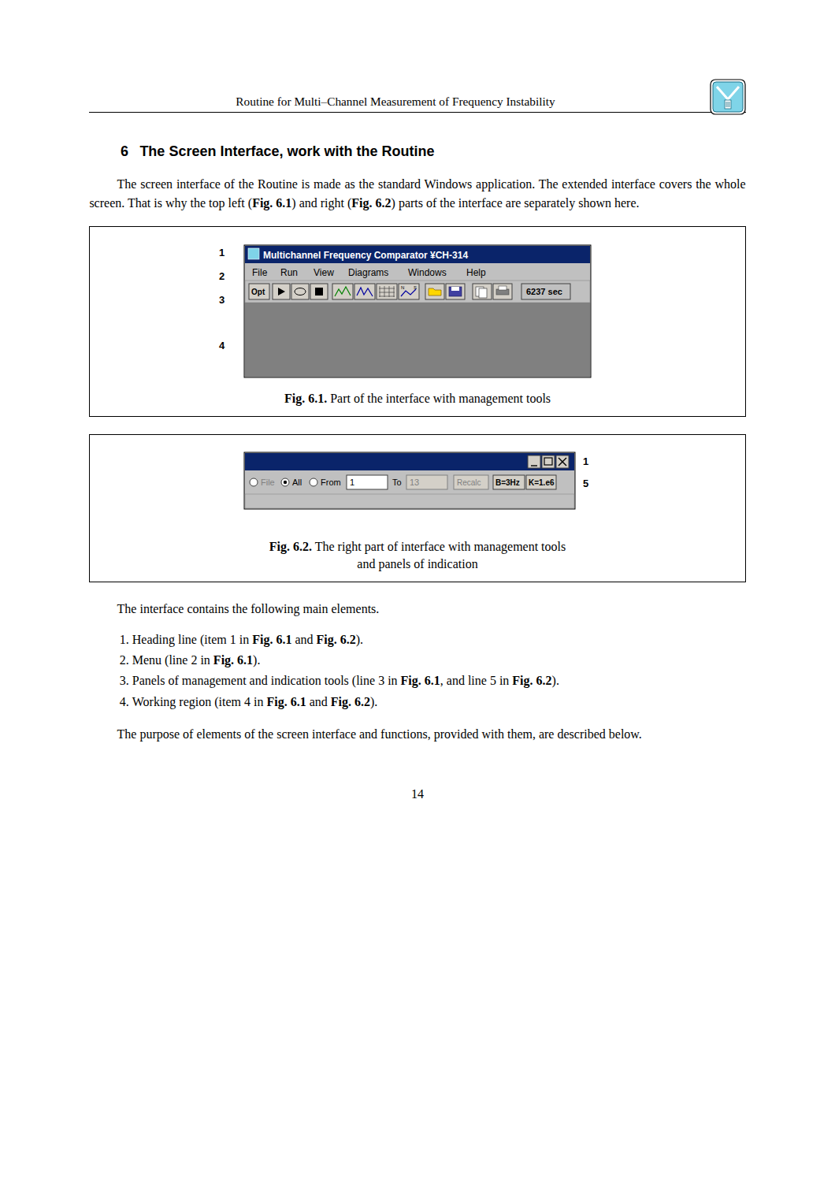Routine for Multi–Channel Measurement of Frequency Instability
6 The Screen Interface, work with the Routine
The screen interface of the Routine is made as the standard Windows application. The extended interface covers the whole screen. That is why the top left (Fig. 6.1) and right (Fig. 6.2) parts of the interface are separately shown here.
1 2 3 4 Multichannel Frequency Comparator ¥CH-314 File Run View Diagrams Windows Help Opt N S 6237 sec
Fig. 6.1. Part of the interface with management tools
File All From 1 To 13 Recalc B=3Hz K=1.e6 1 5
Fig. 6.2. The right part of interface with management tools
and panels of indication
The interface contains the following main elements.
Heading line (item 1 in Fig. 6.1 and Fig. 6.2).
Menu (line 2 in Fig. 6.1).
Panels of management and indication tools (line 3 in Fig. 6.1, and line 5 in Fig. 6.2).
Working region (item 4 in Fig. 6.1 and Fig. 6.2).
The purpose of elements of the screen interface and functions, provided with them, are described below.
14